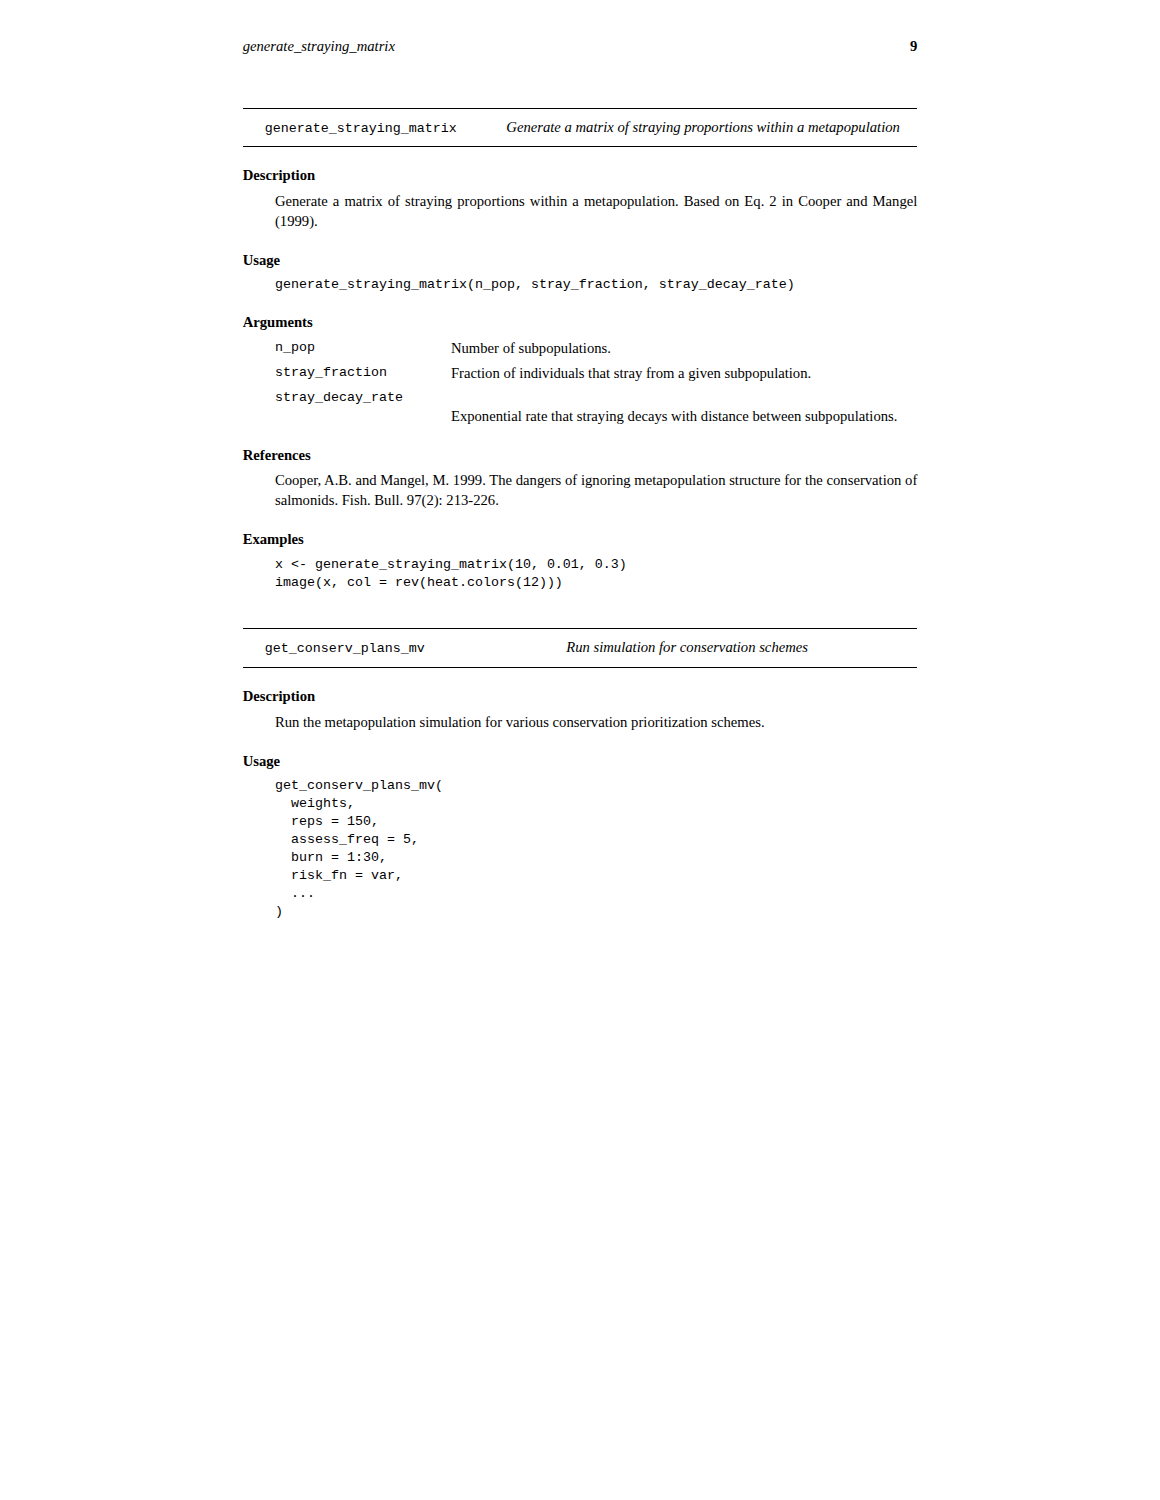generate_straying_matrix 9
generate_straying_matrix Generate a matrix of straying proportions within a metapopulation
Description
Generate a matrix of straying proportions within a metapopulation. Based on Eq. 2 in Cooper and Mangel (1999).
Usage
generate_straying_matrix(n_pop, stray_fraction, stray_decay_rate)
Arguments
n_pop
Number of subpopulations.
stray_fraction
Fraction of individuals that stray from a given subpopulation.
stray_decay_rate
Exponential rate that straying decays with distance between subpopulations.
References
Cooper, A.B. and Mangel, M. 1999. The dangers of ignoring metapopulation structure for the conservation of salmonids. Fish. Bull. 97(2): 213-226.
Examples
x <- generate_straying_matrix(10, 0.01, 0.3)
image(x, col = rev(heat.colors(12)))
get_conserv_plans_mv Run simulation for conservation schemes
Description
Run the metapopulation simulation for various conservation prioritization schemes.
Usage
get_conserv_plans_mv(
  weights,
  reps = 150,
  assess_freq = 5,
  burn = 1:30,
  risk_fn = var,
  ...
)